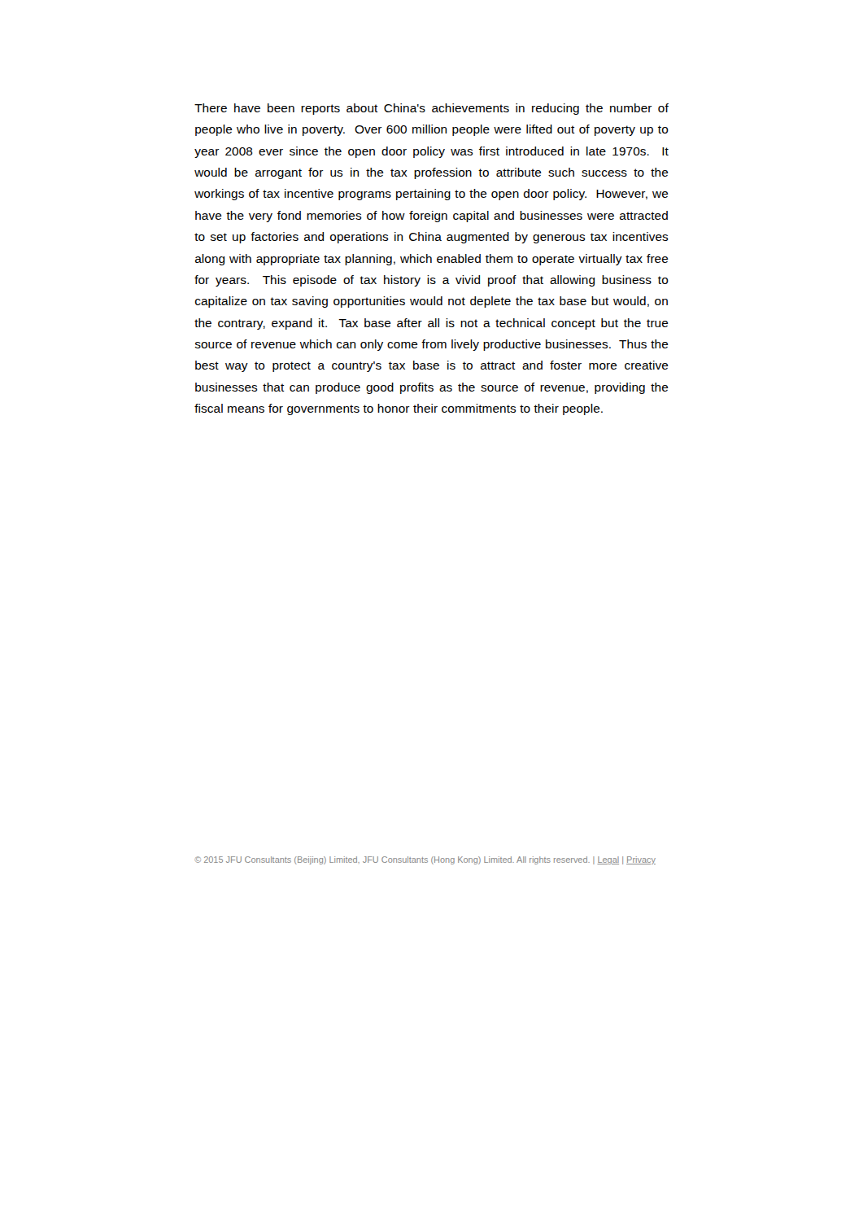There have been reports about China's achievements in reducing the number of people who live in poverty. Over 600 million people were lifted out of poverty up to year 2008 ever since the open door policy was first introduced in late 1970s. It would be arrogant for us in the tax profession to attribute such success to the workings of tax incentive programs pertaining to the open door policy. However, we have the very fond memories of how foreign capital and businesses were attracted to set up factories and operations in China augmented by generous tax incentives along with appropriate tax planning, which enabled them to operate virtually tax free for years. This episode of tax history is a vivid proof that allowing business to capitalize on tax saving opportunities would not deplete the tax base but would, on the contrary, expand it. Tax base after all is not a technical concept but the true source of revenue which can only come from lively productive businesses. Thus the best way to protect a country's tax base is to attract and foster more creative businesses that can produce good profits as the source of revenue, providing the fiscal means for governments to honor their commitments to their people.
© 2015 JFU Consultants (Beijing) Limited, JFU Consultants (Hong Kong) Limited. All rights reserved. | Legal | Privacy